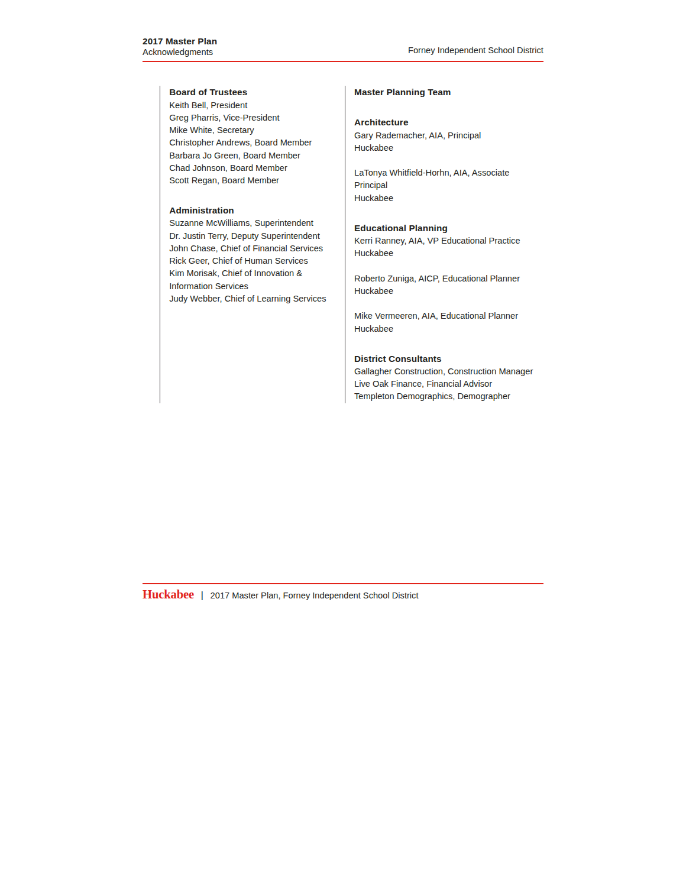2017 Master Plan
Acknowledgments
Forney Independent School District
Board of Trustees
Keith Bell, President
Greg Pharris, Vice-President
Mike White, Secretary
Christopher Andrews, Board Member
Barbara Jo Green, Board Member
Chad Johnson, Board Member
Scott Regan, Board Member
Administration
Suzanne McWilliams, Superintendent
Dr. Justin Terry, Deputy Superintendent
John Chase, Chief of Financial Services
Rick Geer, Chief of Human Services
Kim Morisak, Chief of Innovation & Information Services
Judy Webber, Chief of Learning Services
Master Planning Team
Architecture
Gary Rademacher, AIA, Principal
Huckabee
LaTonya Whitfield-Horhn, AIA, Associate Principal
Huckabee
Educational Planning
Kerri Ranney, AIA, VP Educational Practice
Huckabee
Roberto Zuniga, AICP, Educational Planner
Huckabee
Mike Vermeeren, AIA, Educational Planner
Huckabee
District Consultants
Gallagher Construction, Construction Manager
Live Oak Finance, Financial Advisor
Templeton Demographics, Demographer
Huckabee | 2017 Master Plan, Forney Independent School District